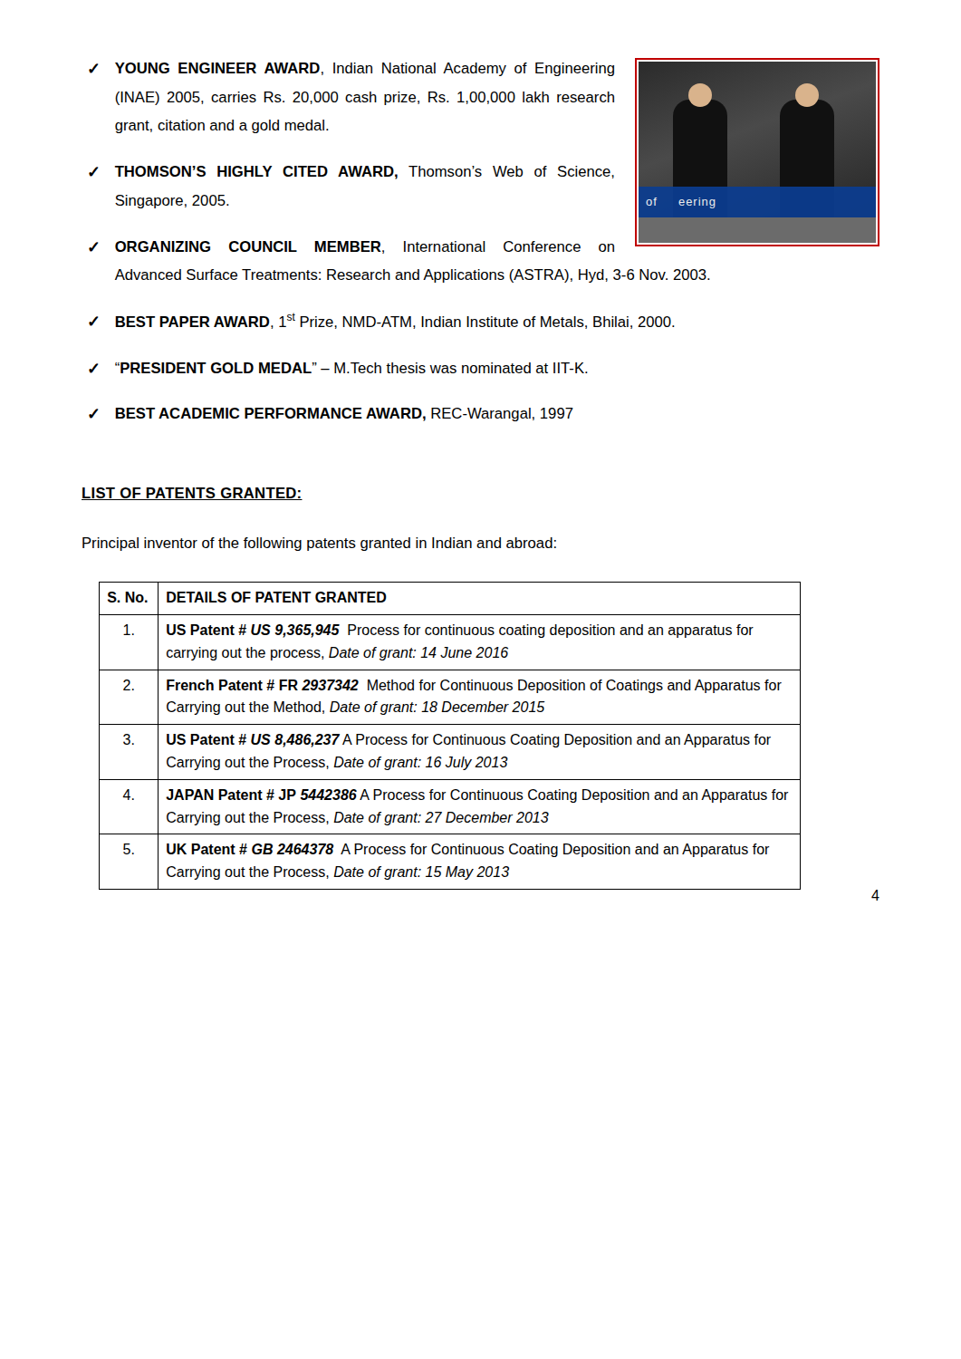of eering
YOUNG ENGINEER AWARD, Indian National Academy of Engineering (INAE) 2005, carries Rs. 20,000 cash prize, Rs. 1,00,000 lakh research grant, citation and a gold medal.
THOMSON’S HIGHLY CITED AWARD, Thomson’s Web of Science, Singapore, 2005.
ORGANIZING COUNCIL MEMBER, International Conference on Advanced Surface Treatments: Research and Applications (ASTRA), Hyd, 3-6 Nov. 2003.
BEST PAPER AWARD, 1st Prize, NMD-ATM, Indian Institute of Metals, Bhilai, 2000.
“PRESIDENT GOLD MEDAL” – M.Tech thesis was nominated at IIT-K.
BEST ACADEMIC PERFORMANCE AWARD, REC-Warangal, 1997
LIST OF PATENTS GRANTED:
Principal inventor of the following patents granted in Indian and abroad:
| S. No. | DETAILS OF PATENT GRANTED |
| --- | --- |
| 1. | US Patent # US 9,365,945 Process for continuous coating deposition and an apparatus for carrying out the process, Date of grant: 14 June 2016 |
| 2. | French Patent # FR 2937342 Method for Continuous Deposition of Coatings and Apparatus for Carrying out the Method, Date of grant: 18 December 2015 |
| 3. | US Patent # US 8,486,237 A Process for Continuous Coating Deposition and an Apparatus for Carrying out the Process, Date of grant: 16 July 2013 |
| 4. | JAPAN Patent # JP 5442386 A Process for Continuous Coating Deposition and an Apparatus for Carrying out the Process, Date of grant: 27 December 2013 |
| 5. | UK Patent # GB 2464378 A Process for Continuous Coating Deposition and an Apparatus for Carrying out the Process, Date of grant: 15 May 2013 |
4